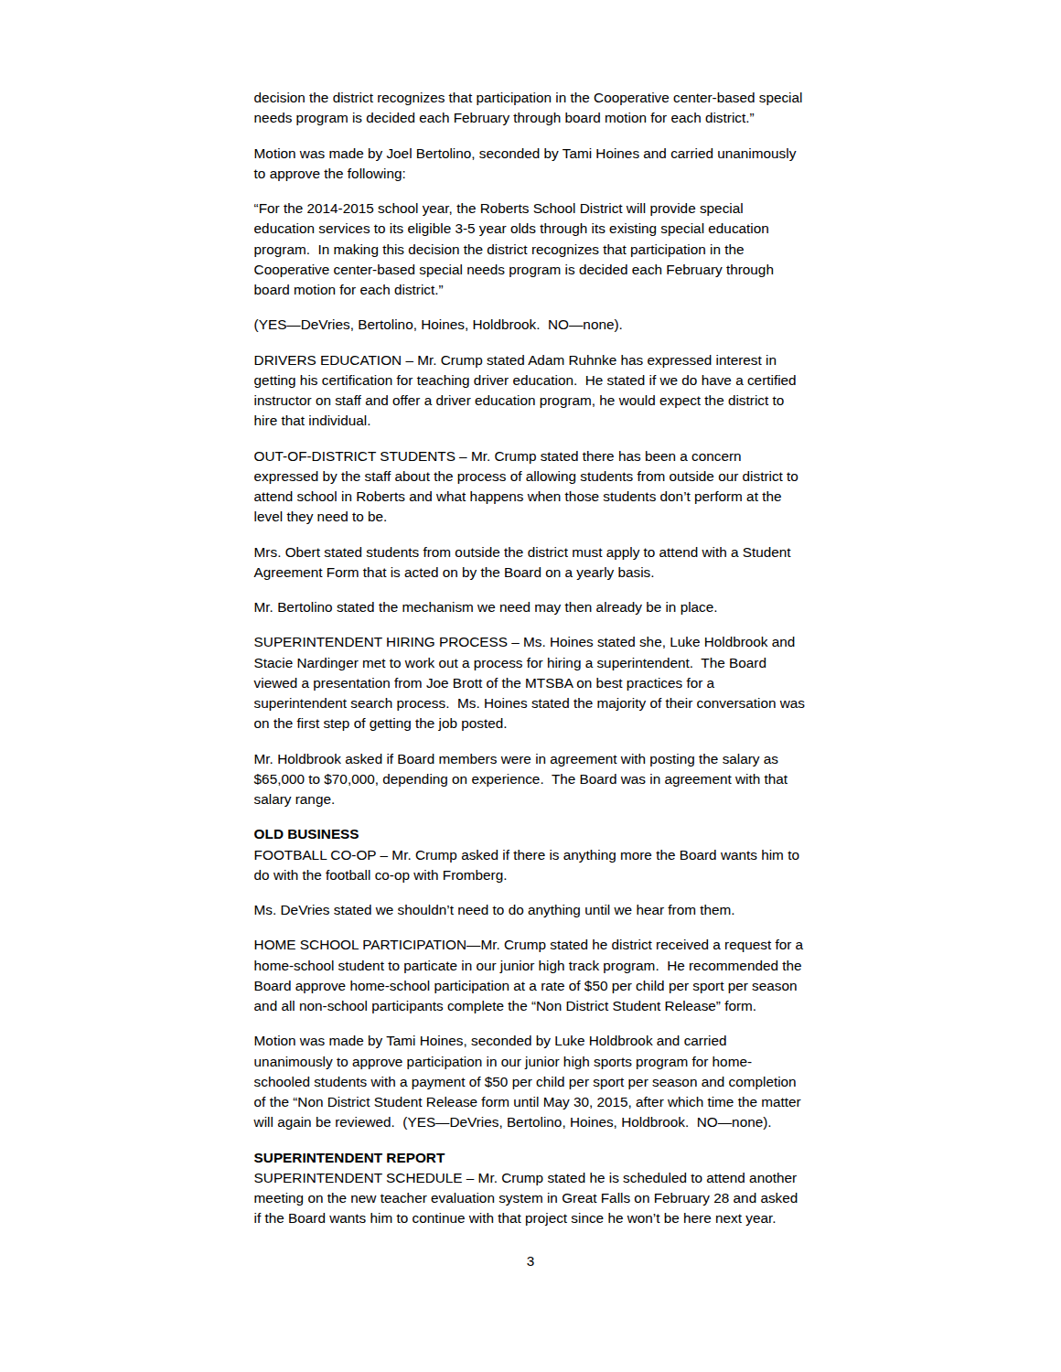decision the district recognizes that participation in the Cooperative center-based special needs program is decided each February through board motion for each district.”
Motion was made by Joel Bertolino, seconded by Tami Hoines and carried unanimously to approve the following:
“For the 2014-2015 school year, the Roberts School District will provide special education services to its eligible 3-5 year olds through its existing special education program. In making this decision the district recognizes that participation in the Cooperative center-based special needs program is decided each February through board motion for each district.”
(YES—DeVries, Bertolino, Hoines, Holdbrook. NO—none).
DRIVERS EDUCATION – Mr. Crump stated Adam Ruhnke has expressed interest in getting his certification for teaching driver education. He stated if we do have a certified instructor on staff and offer a driver education program, he would expect the district to hire that individual.
OUT-OF-DISTRICT STUDENTS – Mr. Crump stated there has been a concern expressed by the staff about the process of allowing students from outside our district to attend school in Roberts and what happens when those students don’t perform at the level they need to be.
Mrs. Obert stated students from outside the district must apply to attend with a Student Agreement Form that is acted on by the Board on a yearly basis.
Mr. Bertolino stated the mechanism we need may then already be in place.
SUPERINTENDENT HIRING PROCESS – Ms. Hoines stated she, Luke Holdbrook and Stacie Nardinger met to work out a process for hiring a superintendent. The Board viewed a presentation from Joe Brott of the MTSBA on best practices for a superintendent search process. Ms. Hoines stated the majority of their conversation was on the first step of getting the job posted.
Mr. Holdbrook asked if Board members were in agreement with posting the salary as $65,000 to $70,000, depending on experience. The Board was in agreement with that salary range.
OLD BUSINESS
FOOTBALL CO-OP – Mr. Crump asked if there is anything more the Board wants him to do with the football co-op with Fromberg.
Ms. DeVries stated we shouldn’t need to do anything until we hear from them.
HOME SCHOOL PARTICIPATION—Mr. Crump stated he district received a request for a home-school student to particate in our junior high track program. He recommended the Board approve home-school participation at a rate of $50 per child per sport per season and all non-school participants complete the “Non District Student Release” form.
Motion was made by Tami Hoines, seconded by Luke Holdbrook and carried unanimously to approve participation in our junior high sports program for home-schooled students with a payment of $50 per child per sport per season and completion of the “Non District Student Release form until May 30, 2015, after which time the matter will again be reviewed. (YES—DeVries, Bertolino, Hoines, Holdbrook. NO—none).
SUPERINTENDENT REPORT
SUPERINTENDENT SCHEDULE – Mr. Crump stated he is scheduled to attend another meeting on the new teacher evaluation system in Great Falls on February 28 and asked if the Board wants him to continue with that project since he won’t be here next year.
3